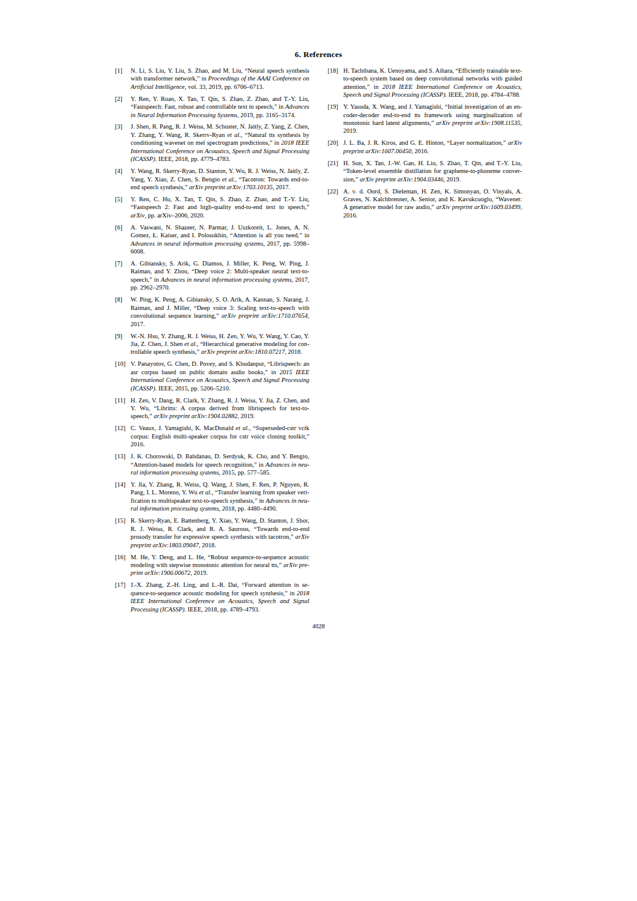6. References
[1] N. Li, S. Liu, Y. Liu, S. Zhao, and M. Liu, “Neural speech synthesis with transformer network,” in Proceedings of the AAAI Conference on Artificial Intelligence, vol. 33, 2019, pp. 6706–6713.
[2] Y. Ren, Y. Ruan, X. Tan, T. Qin, S. Zhao, Z. Zhao, and T.-Y. Liu, “Fastspeech: Fast, robust and controllable text to speech,” in Advances in Neural Information Processing Systems, 2019, pp. 3165–3174.
[3] J. Shen, R. Pang, R. J. Weiss, M. Schuster, N. Jaitly, Z. Yang, Z. Chen, Y. Zhang, Y. Wang, R. Skerrv-Ryan et al., “Natural tts synthesis by conditioning wavenet on mel spectrogram predictions,” in 2018 IEEE International Conference on Acoustics, Speech and Signal Processing (ICASSP). IEEE, 2018, pp. 4779–4783.
[4] Y. Wang, R. Skerry-Ryan, D. Stanton, Y. Wu, R. J. Weiss, N. Jaitly, Z. Yang, Y. Xiao, Z. Chen, S. Bengio et al., “Tacotron: Towards end-to-end speech synthesis,” arXiv preprint arXiv:1703.10135, 2017.
[5] Y. Ren, C. Hu, X. Tan, T. Qin, S. Zhao, Z. Zhao, and T.-Y. Liu, “Fastspeech 2: Fast and high-quality end-to-end text to speech,” arXiv, pp. arXiv–2006, 2020.
[6] A. Vaswani, N. Shazeer, N. Parmar, J. Uszkoreit, L. Jones, A. N. Gomez, Ł. Kaiser, and I. Polosukhin, “Attention is all you need,” in Advances in neural information processing systems, 2017, pp. 5998–6008.
[7] A. Gibiansky, S. Arik, G. Diamos, J. Miller, K. Peng, W. Ping, J. Raiman, and Y. Zhou, “Deep voice 2: Multi-speaker neural text-to-speech,” in Advances in neural information processing systems, 2017, pp. 2962–2970.
[8] W. Ping, K. Peng, A. Gibiansky, S. O. Arik, A. Kannan, S. Narang, J. Raiman, and J. Miller, “Deep voice 3: Scaling text-to-speech with convolutional sequence learning,” arXiv preprint arXiv:1710.07654, 2017.
[9] W.-N. Hsu, Y. Zhang, R. J. Weiss, H. Zen, Y. Wu, Y. Wang, Y. Cao, Y. Jia, Z. Chen, J. Shen et al., “Hierarchical generative modeling for controllable speech synthesis,” arXiv preprint arXiv:1810.07217, 2018.
[10] V. Panayotov, G. Chen, D. Povey, and S. Khudanpur, “Librispeech: an asr corpus based on public domain audio books,” in 2015 IEEE International Conference on Acoustics, Speech and Signal Processing (ICASSP). IEEE, 2015, pp. 5206–5210.
[11] H. Zen, V. Dang, R. Clark, Y. Zhang, R. J. Weiss, Y. Jia, Z. Chen, and Y. Wu, “Libritts: A corpus derived from librispeech for text-to-speech,” arXiv preprint arXiv:1904.02882, 2019.
[12] C. Veaux, J. Yamagishi, K. MacDonald et al., “Superseded-cstr vctk corpus: English multi-speaker corpus for cstr voice cloning toolkit,” 2016.
[13] J. K. Chorowski, D. Bahdanau, D. Serdyuk, K. Cho, and Y. Bengio, “Attention-based models for speech recognition,” in Advances in neural information processing systems, 2015, pp. 577–585.
[14] Y. Jia, Y. Zhang, R. Weiss, Q. Wang, J. Shen, F. Ren, P. Nguyen, R. Pang, I. L. Moreno, Y. Wu et al., “Transfer learning from speaker verification to multispeaker text-to-speech synthesis,” in Advances in neural information processing systems, 2018, pp. 4480–4490.
[15] R. Skerry-Ryan, E. Battenberg, Y. Xiao, Y. Wang, D. Stanton, J. Shor, R. J. Weiss, R. Clark, and R. A. Saurous, “Towards end-to-end prosody transfer for expressive speech synthesis with tacotron,” arXiv preprint arXiv:1803.09047, 2018.
[16] M. He, Y. Deng, and L. He, “Robust sequence-to-sequence acoustic modeling with stepwise monotonic attention for neural tts,” arXiv preprint arXiv:1906.00672, 2019.
[17] J.-X. Zhang, Z.-H. Ling, and L.-R. Dai, “Forward attention in sequence-to-sequence acoustic modeling for speech synthesis,” in 2018 IEEE International Conference on Acoustics, Speech and Signal Processing (ICASSP). IEEE, 2018, pp. 4789–4793.
[18] H. Tachibana, K. Uenoyama, and S. Aihara, “Efficiently trainable text-to-speech system based on deep convolutional networks with guided attention,” in 2018 IEEE International Conference on Acoustics, Speech and Signal Processing (ICASSP). IEEE, 2018, pp. 4784–4788.
[19] Y. Yasuda, X. Wang, and J. Yamagishi, “Initial investigation of an encoder-decoder end-to-end tts framework using marginalization of monotonic hard latent alignments,” arXiv preprint arXiv:1908.11535, 2019.
[20] J. L. Ba, J. R. Kiros, and G. E. Hinton, “Layer normalization,” arXiv preprint arXiv:1607.06450, 2016.
[21] H. Sun, X. Tan, J.-W. Gan, H. Liu, S. Zhao, T. Qin, and T.-Y. Liu, “Token-level ensemble distillation for grapheme-to-phoneme conversion,” arXiv preprint arXiv:1904.03446, 2019.
[22] A. v. d. Oord, S. Dieleman, H. Zen, K. Simonyan, O. Vinyals, A. Graves, N. Kalchbrenner, A. Senior, and K. Kavukcuoglu, “Wavenet: A generative model for raw audio,” arXiv preprint arXiv:1609.03499, 2016.
4028